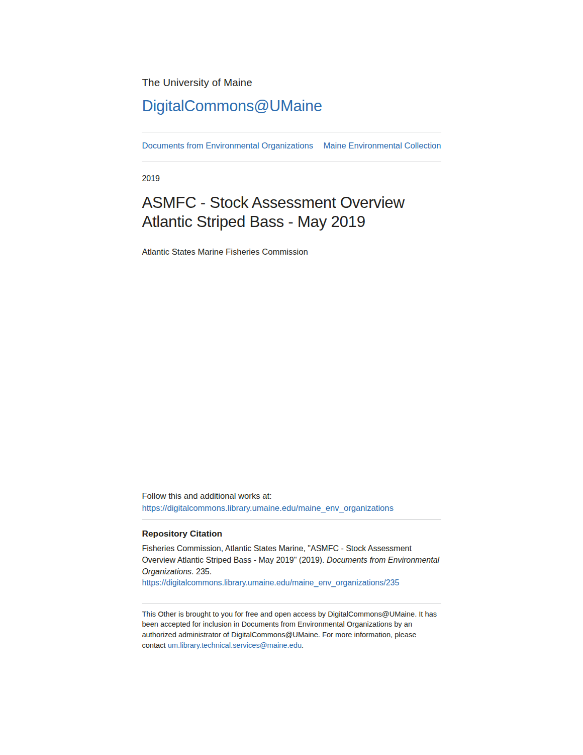The University of Maine
DigitalCommons@UMaine
Documents from Environmental Organizations Maine Environmental Collection
2019
ASMFC - Stock Assessment Overview Atlantic Striped Bass - May 2019
Atlantic States Marine Fisheries Commission
Follow this and additional works at: https://digitalcommons.library.umaine.edu/maine_env_organizations
Repository Citation
Fisheries Commission, Atlantic States Marine, "ASMFC - Stock Assessment Overview Atlantic Striped Bass - May 2019" (2019). Documents from Environmental Organizations. 235.
https://digitalcommons.library.umaine.edu/maine_env_organizations/235
This Other is brought to you for free and open access by DigitalCommons@UMaine. It has been accepted for inclusion in Documents from Environmental Organizations by an authorized administrator of DigitalCommons@UMaine. For more information, please contact um.library.technical.services@maine.edu.